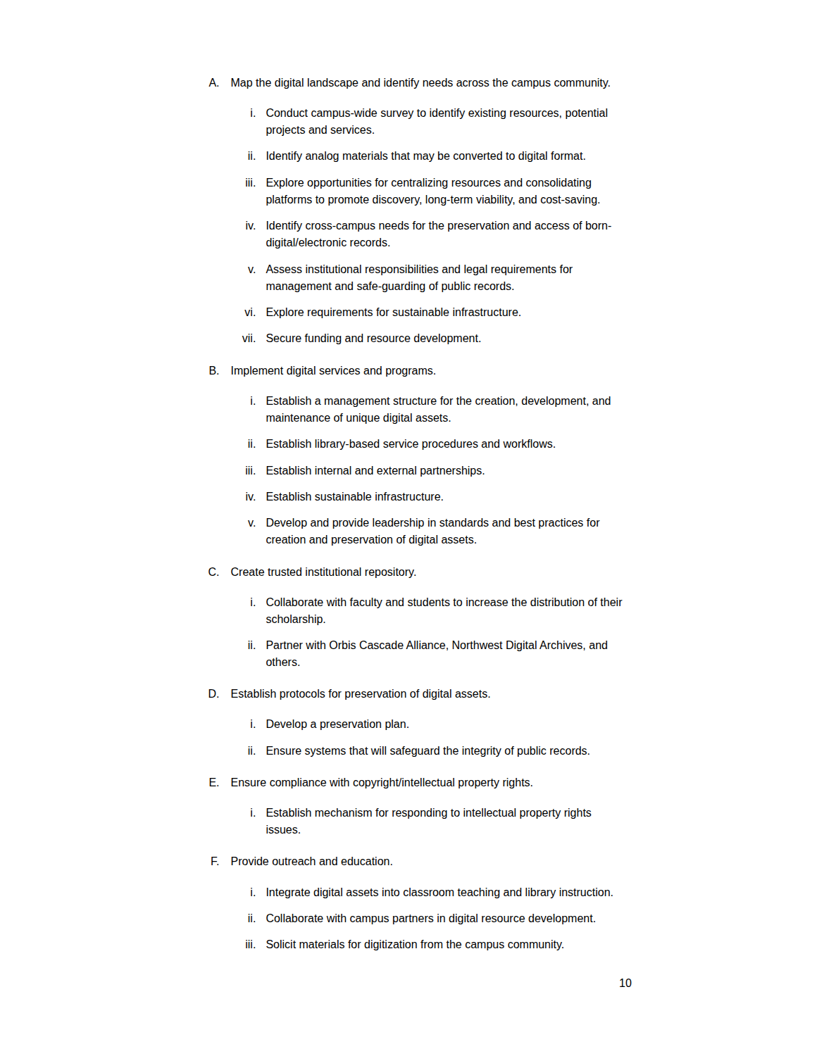Map the digital landscape and identify needs across the campus community.
Conduct campus-wide survey to identify existing resources, potential projects and services.
Identify analog materials that may be converted to digital format.
Explore opportunities for centralizing resources and consolidating platforms to promote discovery, long-term viability, and cost-saving.
Identify cross-campus needs for the preservation and access of born-digital/electronic records.
Assess institutional responsibilities and legal requirements for management and safe-guarding of public records.
Explore requirements for sustainable infrastructure.
Secure funding and resource development.
Implement digital services and programs.
Establish a management structure for the creation, development, and maintenance of unique digital assets.
Establish library-based service procedures and workflows.
Establish internal and external partnerships.
Establish sustainable infrastructure.
Develop and provide leadership in standards and best practices for creation and preservation of digital assets.
Create trusted institutional repository.
Collaborate with faculty and students to increase the distribution of their scholarship.
Partner with Orbis Cascade Alliance, Northwest Digital Archives, and others.
Establish protocols for preservation of digital assets.
Develop a preservation plan.
Ensure systems that will safeguard the integrity of public records.
Ensure compliance with copyright/intellectual property rights.
Establish mechanism for responding to intellectual property rights issues.
Provide outreach and education.
Integrate digital assets into classroom teaching and library instruction.
Collaborate with campus partners in digital resource development.
Solicit materials for digitization from the campus community.
10